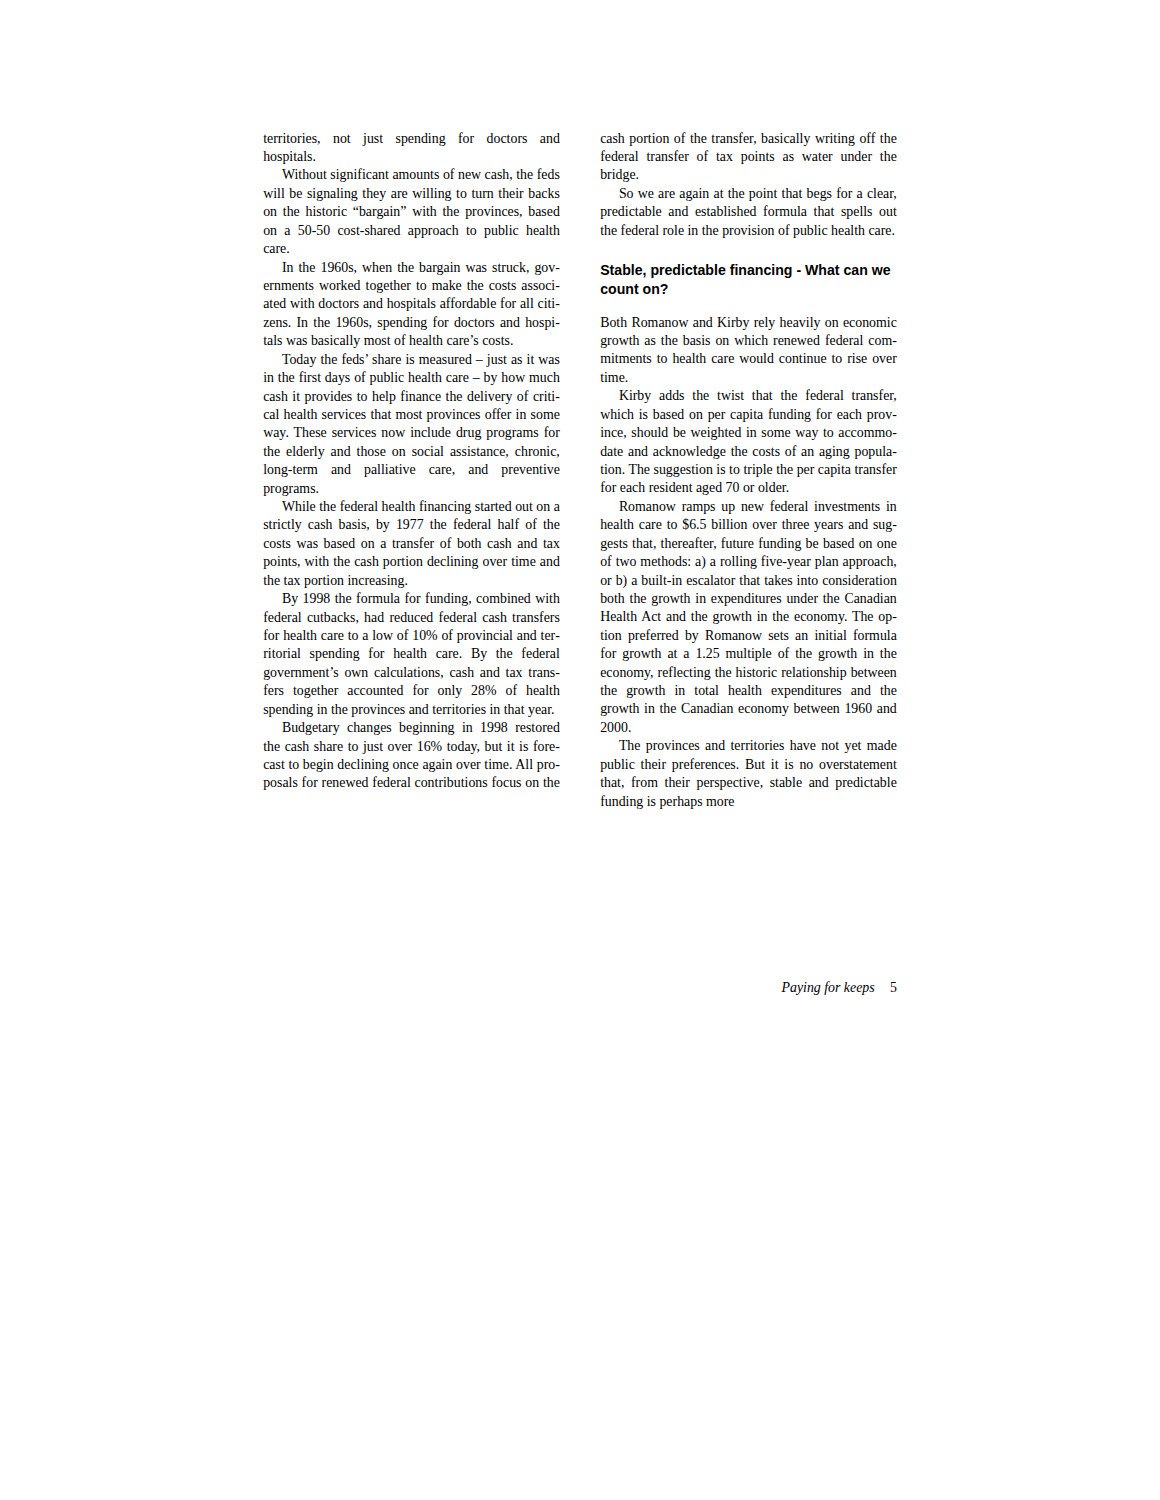territories, not just spending for doctors and hospitals.
Without significant amounts of new cash, the feds will be signaling they are willing to turn their backs on the historic “bargain” with the provinces, based on a 50-50 cost-shared approach to public health care.
In the 1960s, when the bargain was struck, governments worked together to make the costs associated with doctors and hospitals affordable for all citizens. In the 1960s, spending for doctors and hospitals was basically most of health care’s costs.
Today the feds’ share is measured – just as it was in the first days of public health care – by how much cash it provides to help finance the delivery of critical health services that most provinces offer in some way. These services now include drug programs for the elderly and those on social assistance, chronic, long-term and palliative care, and preventive programs.
While the federal health financing started out on a strictly cash basis, by 1977 the federal half of the costs was based on a transfer of both cash and tax points, with the cash portion declining over time and the tax portion increasing.
By 1998 the formula for funding, combined with federal cutbacks, had reduced federal cash transfers for health care to a low of 10% of provincial and territorial spending for health care. By the federal government’s own calculations, cash and tax transfers together accounted for only 28% of health spending in the provinces and territories in that year.
Budgetary changes beginning in 1998 restored the cash share to just over 16% today, but it is forecast to begin declining once again over time. All proposals for renewed federal contributions focus on the cash portion of the transfer, basically writing off the federal transfer of tax points as water under the bridge.
So we are again at the point that begs for a clear, predictable and established formula that spells out the federal role in the provision of public health care.
Stable, predictable financing - What can we count on?
Both Romanow and Kirby rely heavily on economic growth as the basis on which renewed federal commitments to health care would continue to rise over time.
Kirby adds the twist that the federal transfer, which is based on per capita funding for each province, should be weighted in some way to accommodate and acknowledge the costs of an aging population. The suggestion is to triple the per capita transfer for each resident aged 70 or older.
Romanow ramps up new federal investments in health care to $6.5 billion over three years and suggests that, thereafter, future funding be based on one of two methods: a) a rolling five-year plan approach, or b) a built-in escalator that takes into consideration both the growth in expenditures under the Canadian Health Act and the growth in the economy. The option preferred by Romanow sets an initial formula for growth at a 1.25 multiple of the growth in the economy, reflecting the historic relationship between the growth in total health expenditures and the growth in the Canadian economy between 1960 and 2000.
The provinces and territories have not yet made public their preferences. But it is no overstatement that, from their perspective, stable and predictable funding is perhaps more
Paying for keeps 5